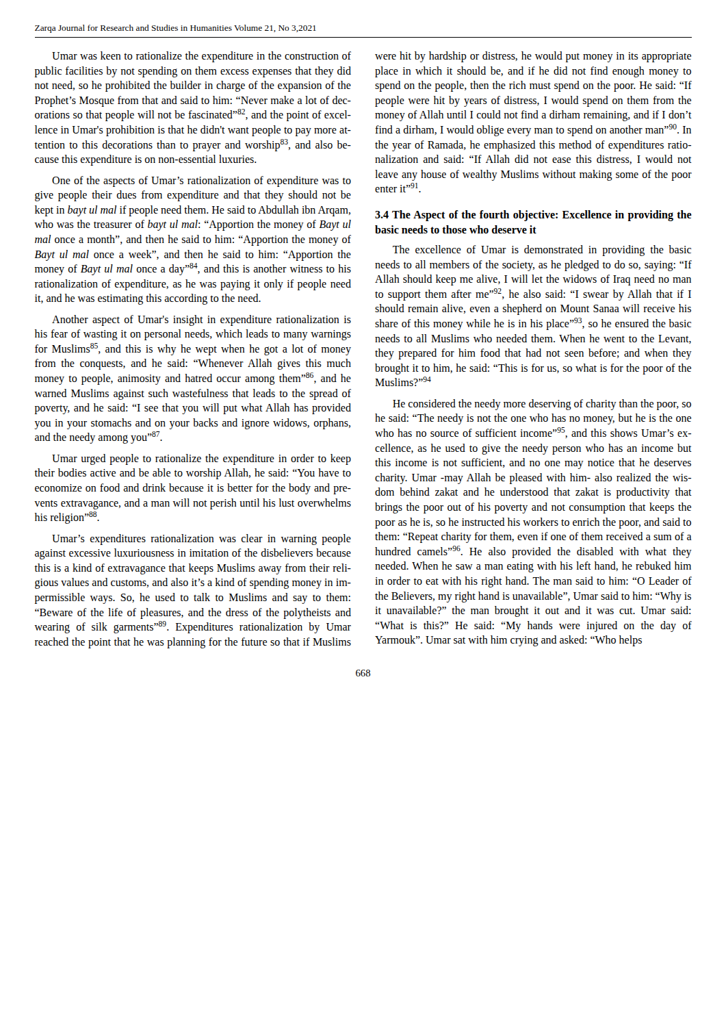Zarqa Journal for Research and Studies in Humanities Volume 21, No 3,2021
Umar was keen to rationalize the expenditure in the construction of public facilities by not spending on them excess expenses that they did not need, so he prohibited the builder in charge of the expansion of the Prophet’s Mosque from that and said to him: “Never make a lot of decorations so that people will not be fascinated”82, and the point of excellence in Umar's prohibition is that he didn't want people to pay more attention to this decorations than to prayer and worship83, and also because this expenditure is on non-essential luxuries.
One of the aspects of Umar’s rationalization of expenditure was to give people their dues from expenditure and that they should not be kept in bayt ul mal if people need them. He said to Abdullah ibn Arqam, who was the treasurer of bayt ul mal: “Apportion the money of Bayt ul mal once a month”, and then he said to him: “Apportion the money of Bayt ul mal once a week”, and then he said to him: “Apportion the money of Bayt ul mal once a day”84, and this is another witness to his rationalization of expenditure, as he was paying it only if people need it, and he was estimating this according to the need.
Another aspect of Umar's insight in expenditure rationalization is his fear of wasting it on personal needs, which leads to many warnings for Muslims85, and this is why he wept when he got a lot of money from the conquests, and he said: “Whenever Allah gives this much money to people, animosity and hatred occur among them”86, and he warned Muslims against such wastefulness that leads to the spread of poverty, and he said: “I see that you will put what Allah has provided you in your stomachs and on your backs and ignore widows, orphans, and the needy among you”87.
Umar urged people to rationalize the expenditure in order to keep their bodies active and be able to worship Allah, he said: “You have to economize on food and drink because it is better for the body and prevents extravagance, and a man will not perish until his lust overwhelms his religion”88.
Umar’s expenditures rationalization was clear in warning people against excessive luxuriousness in imitation of the disbelievers because this is a kind of extravagance that keeps Muslims away from their religious values and customs, and also it’s a kind of spending money in impermissible ways. So, he used to talk to Muslims and say to them: “Beware of the life of pleasures, and the dress of the polytheists and wearing of silk garments”89. Expenditures rationalization by Umar reached the point that he was planning for the future so that if Muslims were hit by hardship or distress, he would put money in its appropriate place in which it should be, and if he did not find enough money to spend on the people, then the rich must spend on the poor. He said: “If people were hit by years of distress, I would spend on them from the money of Allah until I could not find a dirham remaining, and if I don’t find a dirham, I would oblige every man to spend on another man”90. In the year of Ramada, he emphasized this method of expenditures rationalization and said: “If Allah did not ease this distress, I would not leave any house of wealthy Muslims without making some of the poor enter it”91.
3.4 The Aspect of the fourth objective: Excellence in providing the basic needs to those who deserve it
The excellence of Umar is demonstrated in providing the basic needs to all members of the society, as he pledged to do so, saying: “If Allah should keep me alive, I will let the widows of Iraq need no man to support them after me”92, he also said: “I swear by Allah that if I should remain alive, even a shepherd on Mount Sanaa will receive his share of this money while he is in his place”93, so he ensured the basic needs to all Muslims who needed them. When he went to the Levant, they prepared for him food that had not seen before; and when they brought it to him, he said: “This is for us, so what is for the poor of the Muslims?”94
He considered the needy more deserving of charity than the poor, so he said: “The needy is not the one who has no money, but he is the one who has no source of sufficient income”95, and this shows Umar’s excellence, as he used to give the needy person who has an income but this income is not sufficient, and no one may notice that he deserves charity. Umar -may Allah be pleased with him- also realized the wisdom behind zakat and he understood that zakat is productivity that brings the poor out of his poverty and not consumption that keeps the poor as he is, so he instructed his workers to enrich the poor, and said to them: “Repeat charity for them, even if one of them received a sum of a hundred camels”96. He also provided the disabled with what they needed. When he saw a man eating with his left hand, he rebuked him in order to eat with his right hand. The man said to him: “O Leader of the Believers, my right hand is unavailable”, Umar said to him: “Why is it unavailable?” the man brought it out and it was cut. Umar said: “What is this?” He said: “My hands were injured on the day of Yarmouk”. Umar sat with him crying and asked: “Who helps
668